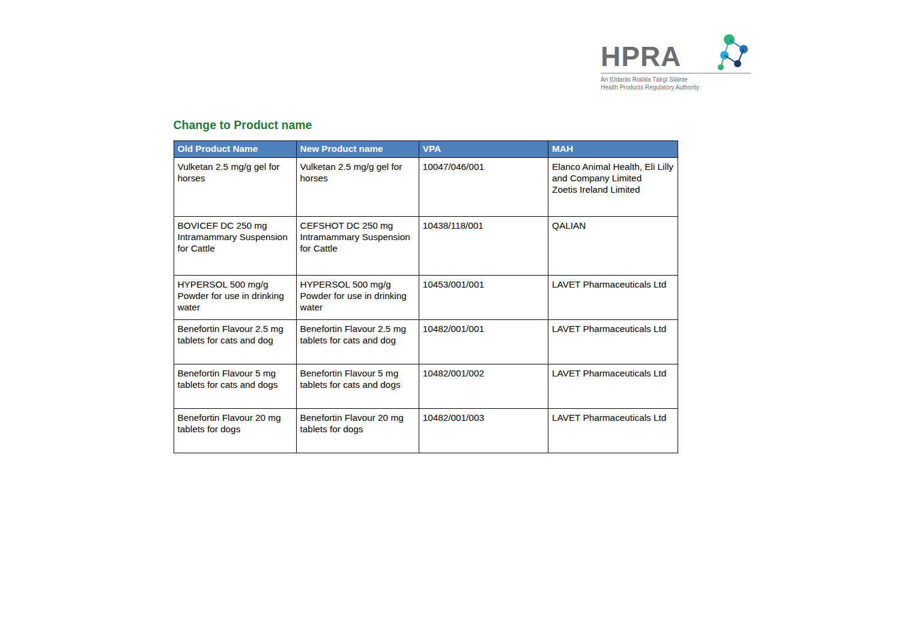HPRA An tÚdarás Rialála Táirgí Sláinte Health Products Regulatory Authority
Change to Product name
| Old Product Name | New Product name | VPA | MAH |
| --- | --- | --- | --- |
| Vulketan 2.5 mg/g gel for horses | Vulketan 2.5 mg/g gel for horses | 10047/046/001 | Elanco Animal Health, Eli Lilly and Company Limited Zoetis Ireland Limited |
| BOVICEF DC 250 mg Intramammary Suspension for Cattle | CEFSHOT DC 250 mg Intramammary Suspension for Cattle | 10438/118/001 | QALIAN |
| HYPERSOL 500 mg/g Powder for use in drinking water | HYPERSOL 500 mg/g Powder for use in drinking water | 10453/001/001 | LAVET Pharmaceuticals Ltd |
| Benefortin Flavour 2.5 mg tablets for cats and dog | Benefortin Flavour 2.5 mg tablets for cats and dog | 10482/001/001 | LAVET Pharmaceuticals Ltd |
| Benefortin Flavour 5 mg tablets for cats and dogs | Benefortin Flavour 5 mg tablets for cats and dogs | 10482/001/002 | LAVET Pharmaceuticals Ltd |
| Benefortin Flavour 20 mg tablets for dogs | Benefortin Flavour 20 mg tablets for dogs | 10482/001/003 | LAVET Pharmaceuticals Ltd |